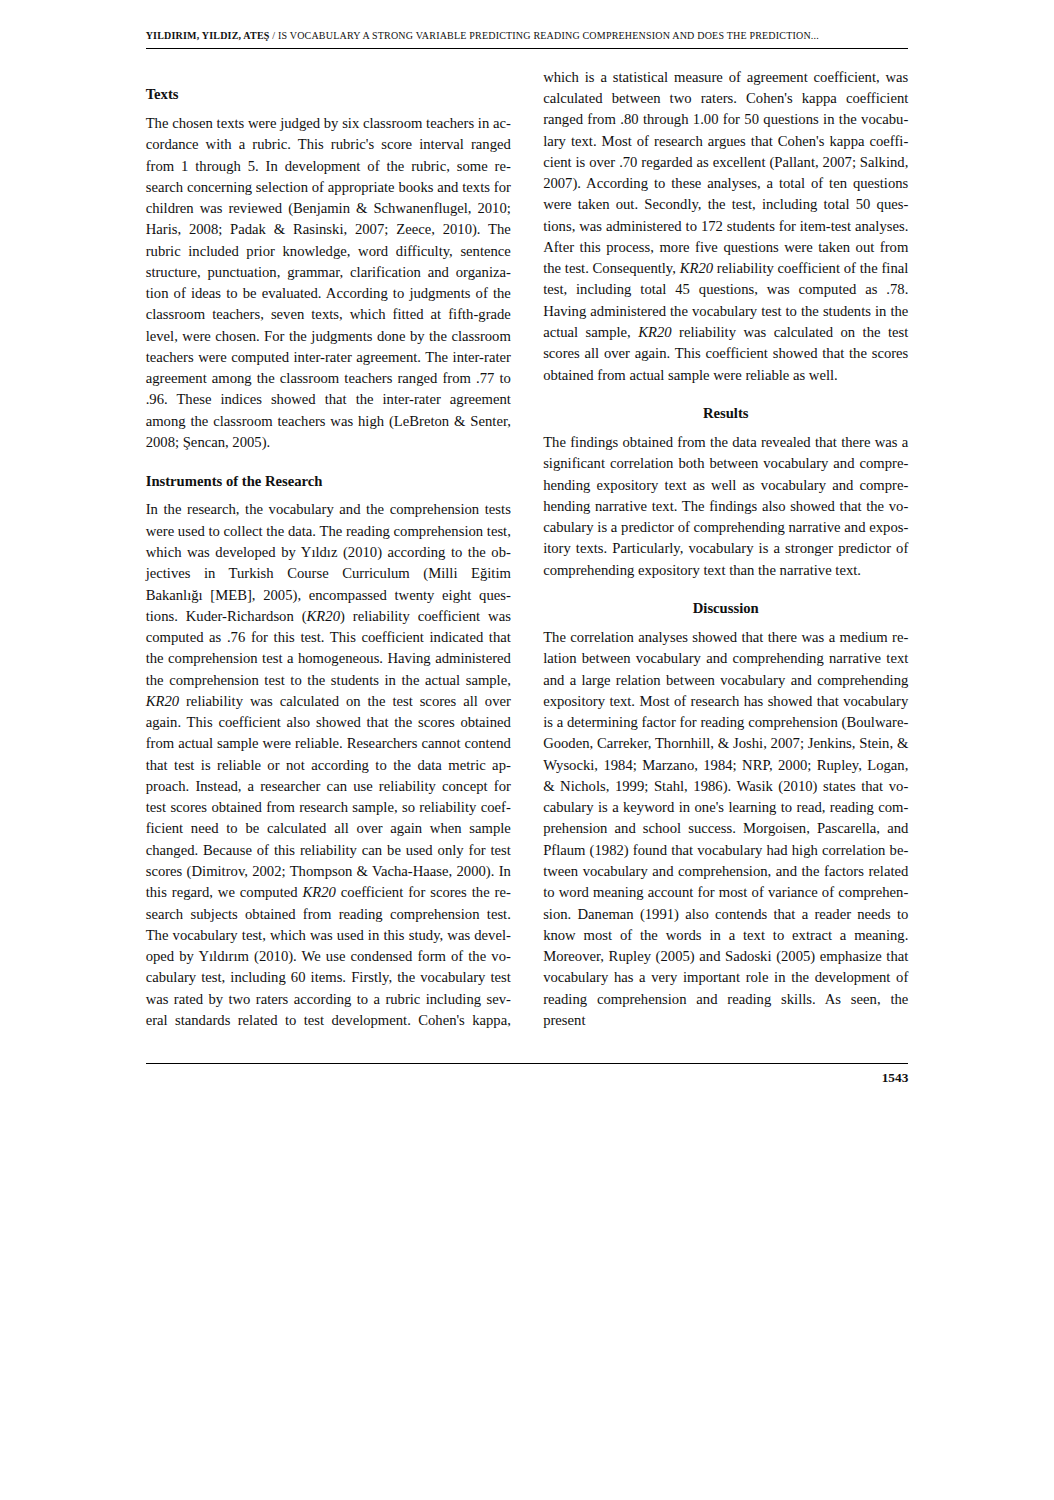YILDIRIM, YILDIZ, ATEŞ / Is Vocabulary a Strong Variable Predicting Reading Comprehension and Does the Prediction...
Texts
The chosen texts were judged by six classroom teachers in accordance with a rubric. This rubric's score interval ranged from 1 through 5. In development of the rubric, some research concerning selection of appropriate books and texts for children was reviewed (Benjamin & Schwanenflugel, 2010; Haris, 2008; Padak & Rasinski, 2007; Zeece, 2010). The rubric included prior knowledge, word difficulty, sentence structure, punctuation, grammar, clarification and organization of ideas to be evaluated. According to judgments of the classroom teachers, seven texts, which fitted at fifth-grade level, were chosen. For the judgments done by the classroom teachers were computed inter-rater agreement. The inter-rater agreement among the classroom teachers ranged from .77 to .96. These indices showed that the inter-rater agreement among the classroom teachers was high (LeBreton & Senter, 2008; Şencan, 2005).
Instruments of the Research
In the research, the vocabulary and the comprehension tests were used to collect the data. The reading comprehension test, which was developed by Yıldız (2010) according to the objectives in Turkish Course Curriculum (Milli Eğitim Bakanlığı [MEB], 2005), encompassed twenty eight questions. Kuder-Richardson (KR20) reliability coefficient was computed as .76 for this test. This coefficient indicated that the comprehension test a homogeneous. Having administered the comprehension test to the students in the actual sample, KR20 reliability was calculated on the test scores all over again. This coefficient also showed that the scores obtained from actual sample were reliable. Researchers cannot contend that test is reliable or not according to the data metric approach. Instead, a researcher can use reliability concept for test scores obtained from research sample, so reliability coefficient need to be calculated all over again when sample changed. Because of this reliability can be used only for test scores (Dimitrov, 2002; Thompson & Vacha-Haase, 2000). In this regard, we computed KR20 coefficient for scores the research subjects obtained from reading comprehension test. The vocabulary test, which was used in this study, was developed by Yıldırım (2010). We use condensed form of the vocabulary test, including 60 items. Firstly, the vocabulary test was rated by two raters according to a rubric including several standards related to test development. Cohen's kappa, which is a statistical measure of agreement coefficient, was calculated between two raters. Cohen's kappa coefficient ranged from .80 through 1.00 for 50 questions in the vocabulary text. Most of research argues that Cohen's kappa coefficient is over .70 regarded as excellent (Pallant, 2007; Salkind, 2007). According to these analyses, a total of ten questions were taken out. Secondly, the test, including total 50 questions, was administered to 172 students for item-test analyses. After this process, more five questions were taken out from the test. Consequently, KR20 reliability coefficient of the final test, including total 45 questions, was computed as .78. Having administered the vocabulary test to the students in the actual sample, KR20 reliability was calculated on the test scores all over again. This coefficient showed that the scores obtained from actual sample were reliable as well.
Results
The findings obtained from the data revealed that there was a significant correlation both between vocabulary and comprehending expository text as well as vocabulary and comprehending narrative text. The findings also showed that the vocabulary is a predictor of comprehending narrative and expository texts. Particularly, vocabulary is a stronger predictor of comprehending expository text than the narrative text.
Discussion
The correlation analyses showed that there was a medium relation between vocabulary and comprehending narrative text and a large relation between vocabulary and comprehending expository text. Most of research has showed that vocabulary is a determining factor for reading comprehension (Boulware-Gooden, Carreker, Thornhill, & Joshi, 2007; Jenkins, Stein, & Wysocki, 1984; Marzano, 1984; NRP, 2000; Rupley, Logan, & Nichols, 1999; Stahl, 1986). Wasik (2010) states that vocabulary is a keyword in one's learning to read, reading comprehension and school success. Morgoisen, Pascarella, and Pflaum (1982) found that vocabulary had high correlation between vocabulary and comprehension, and the factors related to word meaning account for most of variance of comprehension. Daneman (1991) also contends that a reader needs to know most of the words in a text to extract a meaning. Moreover, Rupley (2005) and Sadoski (2005) emphasize that vocabulary has a very important role in the development of reading comprehension and reading skills. As seen, the present
1543